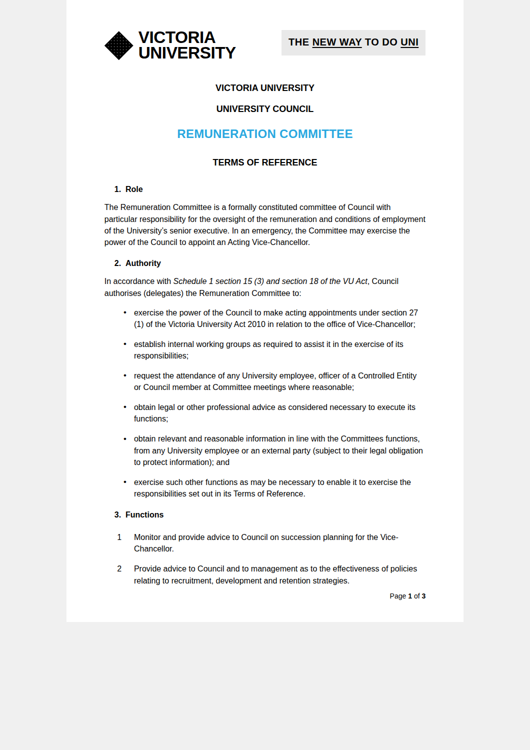Victoria University
The New Way To Do Uni
VICTORIA UNIVERSITY
UNIVERSITY COUNCIL
REMUNERATION COMMITTEE
TERMS OF REFERENCE
Role
The Remuneration Committee is a formally constituted committee of Council with particular responsibility for the oversight of the remuneration and conditions of employment of the University’s senior executive. In an emergency, the Committee may exercise the power of the Council to appoint an Acting Vice-Chancellor.
Authority
In accordance with Schedule 1 section 15 (3) and section 18 of the VU Act, Council authorises (delegates) the Remuneration Committee to:
exercise the power of the Council to make acting appointments under section 27 (1) of the Victoria University Act 2010 in relation to the office of Vice-Chancellor;
establish internal working groups as required to assist it in the exercise of its responsibilities;
request the attendance of any University employee, officer of a Controlled Entity or Council member at Committee meetings where reasonable;
obtain legal or other professional advice as considered necessary to execute its functions;
obtain relevant and reasonable information in line with the Committees functions, from any University employee or an external party (subject to their legal obligation to protect information); and
exercise such other functions as may be necessary to enable it to exercise the responsibilities set out in its Terms of Reference.
Functions
Monitor and provide advice to Council on succession planning for the Vice-Chancellor.
Provide advice to Council and to management as to the effectiveness of policies relating to recruitment, development and retention strategies.
Page 1 of 3